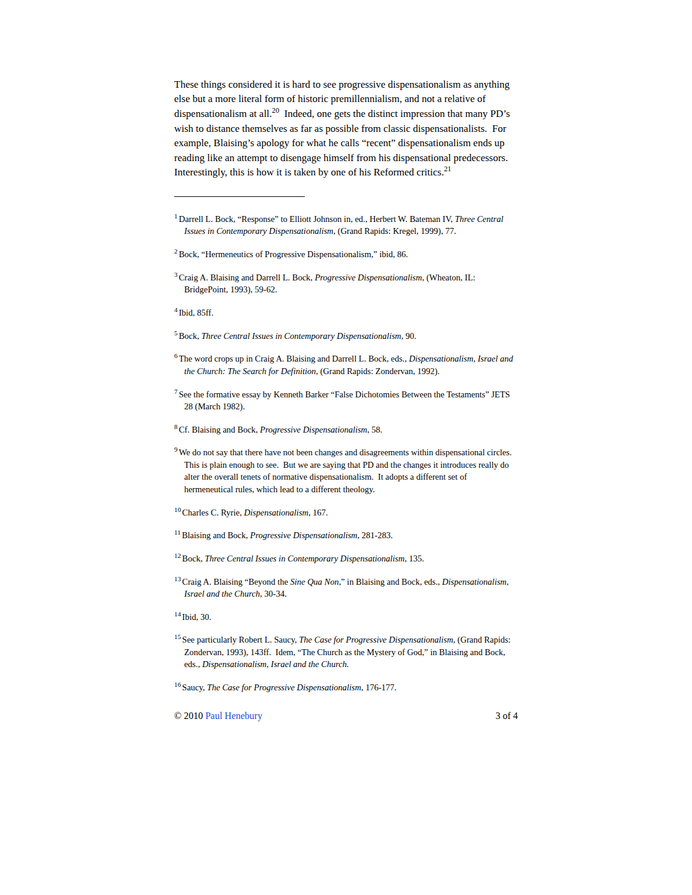These things considered it is hard to see progressive dispensationalism as anything else but a more literal form of historic premillennialism, and not a relative of dispensationalism at all.20 Indeed, one gets the distinct impression that many PD’s wish to distance themselves as far as possible from classic dispensationalists. For example, Blaising’s apology for what he calls “recent” dispensationalism ends up reading like an attempt to disengage himself from his dispensational predecessors. Interestingly, this is how it is taken by one of his Reformed critics.21
1 Darrell L. Bock, “Response” to Elliott Johnson in, ed., Herbert W. Bateman IV, Three Central Issues in Contemporary Dispensationalism, (Grand Rapids: Kregel, 1999), 77.
2 Bock, “Hermeneutics of Progressive Dispensationalism,” ibid, 86.
3 Craig A. Blaising and Darrell L. Bock, Progressive Dispensationalism, (Wheaton, IL: BridgePoint, 1993), 59-62.
4 Ibid, 85ff.
5 Bock, Three Central Issues in Contemporary Dispensationalism, 90.
6 The word crops up in Craig A. Blaising and Darrell L. Bock, eds., Dispensationalism, Israel and the Church: The Search for Definition, (Grand Rapids: Zondervan, 1992).
7 See the formative essay by Kenneth Barker “False Dichotomies Between the Testaments” JETS 28 (March 1982).
8 Cf. Blaising and Bock, Progressive Dispensationalism, 58.
9 We do not say that there have not been changes and disagreements within dispensational circles. This is plain enough to see. But we are saying that PD and the changes it introduces really do alter the overall tenets of normative dispensationalism. It adopts a different set of hermeneutical rules, which lead to a different theology.
10 Charles C. Ryrie, Dispensationalism, 167.
11 Blaising and Bock, Progressive Dispensationalism, 281-283.
12 Bock, Three Central Issues in Contemporary Dispensationalism, 135.
13 Craig A. Blaising “Beyond the Sine Qua Non,” in Blaising and Bock, eds., Dispensationalism, Israel and the Church, 30-34.
14 Ibid, 30.
15 See particularly Robert L. Saucy, The Case for Progressive Dispensationalism, (Grand Rapids: Zondervan, 1993), 143ff. Idem, “The Church as the Mystery of God,” in Blaising and Bock, eds., Dispensationalism, Israel and the Church.
16 Saucy, The Case for Progressive Dispensationalism, 176-177.
© 2010 Paul Henebury 3 of 4